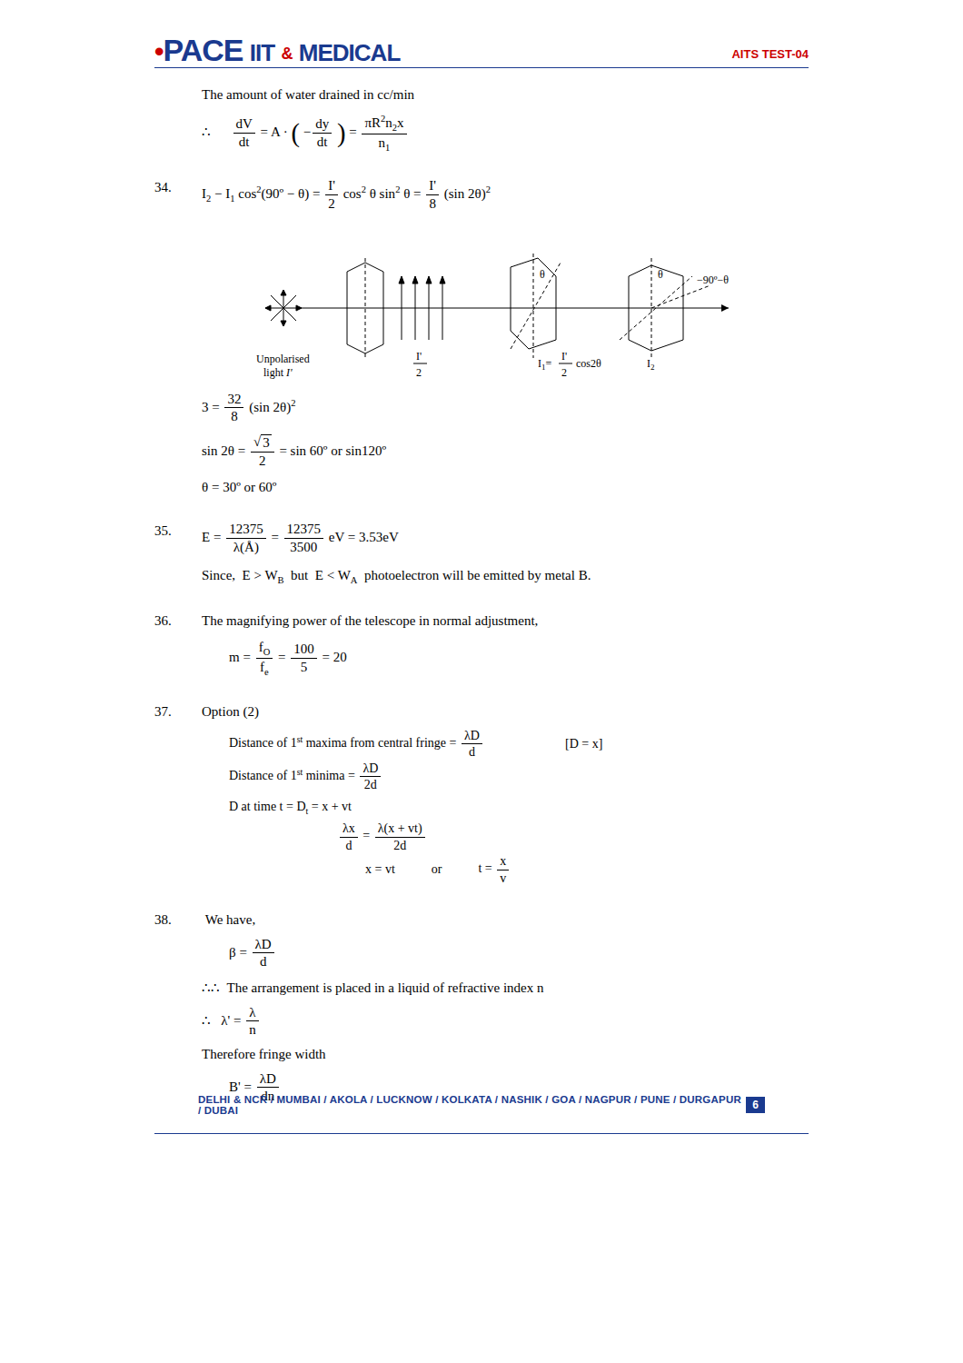•PACE IIT & MEDICAL
AITS TEST-04
The amount of water drained in cc/min
∴ dV dt = A · ( −dy dt ) = πR2n2x n1
34.
I2 − I1 cos2(90º − θ) = I'2 cos2 θ sin2 θ = I'8 (sin 2θ)2
θ θ −90º−θ Unpolarised light I' I' 2 I1= I' 2 cos2θ I2
3 = 328 (sin 2θ)2
sin 2θ = 32 = sin 60º or sin120º
θ = 30º or 60º
35.
E = 12375 λ(Å) = 123753500 eV = 3.53eV
Since, E > WB but E < WA photoelectron will be emitted by metal B.
36.
The magnifying power of the telescope in normal adjustment,
m = fO fe = 1005 = 20
37.
Option (2)
Distance of 1st maxima from central fringe = λD d [D = x]
Distance of 1st minima = λD 2d
D at time t = Dt = x + vt
λx d = λ(x + vt) 2d
x = vt or t = xv
38.
We have,
β = λD d
∴∴ The arrangement is placed in a liquid of refractive index n
∴ λ' = λn
Therefore fringe width
B' = λD dn
DELHI & NCR / MUMBAI / AKOLA / LUCKNOW / KOLKATA / NASHIK / GOA / NAGPUR / PUNE / DURGAPUR / DUBAI
6